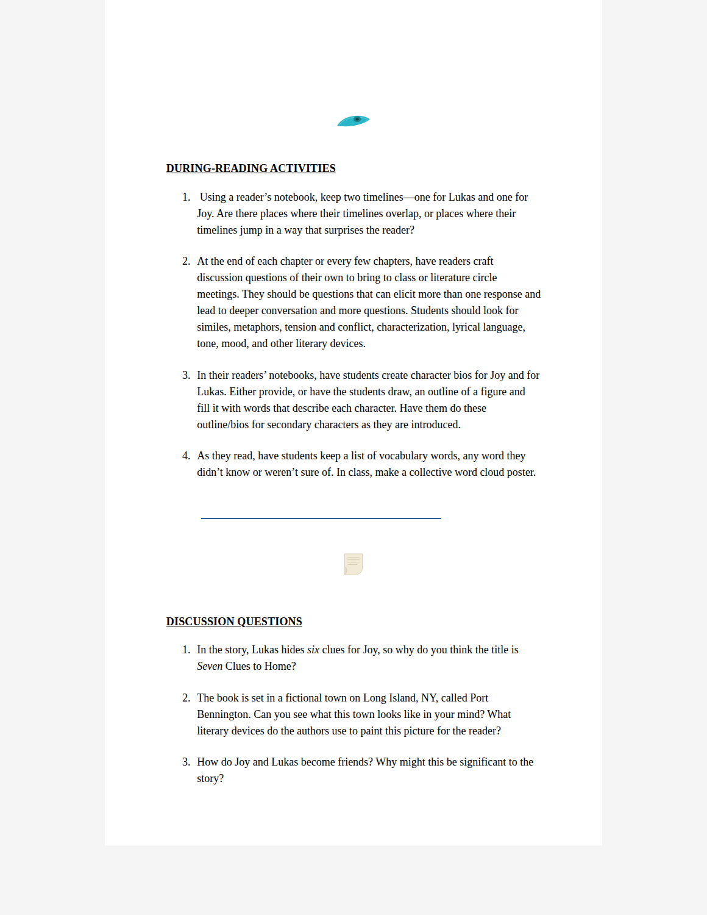DURING-READING ACTIVITIES
Using a reader’s notebook, keep two timelines—one for Lukas and one for Joy. Are there places where their timelines overlap, or places where their timelines jump in a way that surprises the reader?
At the end of each chapter or every few chapters, have readers craft discussion questions of their own to bring to class or literature circle meetings. They should be questions that can elicit more than one response and lead to deeper conversation and more questions. Students should look for similes, metaphors, tension and conflict, characterization, lyrical language, tone, mood, and other literary devices.
In their readers’ notebooks, have students create character bios for Joy and for Lukas. Either provide, or have the students draw, an outline of a figure and fill it with words that describe each character. Have them do these outline/bios for secondary characters as they are introduced.
As they read, have students keep a list of vocabulary words, any word they didn’t know or weren’t sure of. In class, make a collective word cloud poster.
DISCUSSION QUESTIONS
In the story, Lukas hides six clues for Joy, so why do you think the title is Seven Clues to Home?
The book is set in a fictional town on Long Island, NY, called Port Bennington. Can you see what this town looks like in your mind? What literary devices do the authors use to paint this picture for the reader?
How do Joy and Lukas become friends? Why might this be significant to the story?